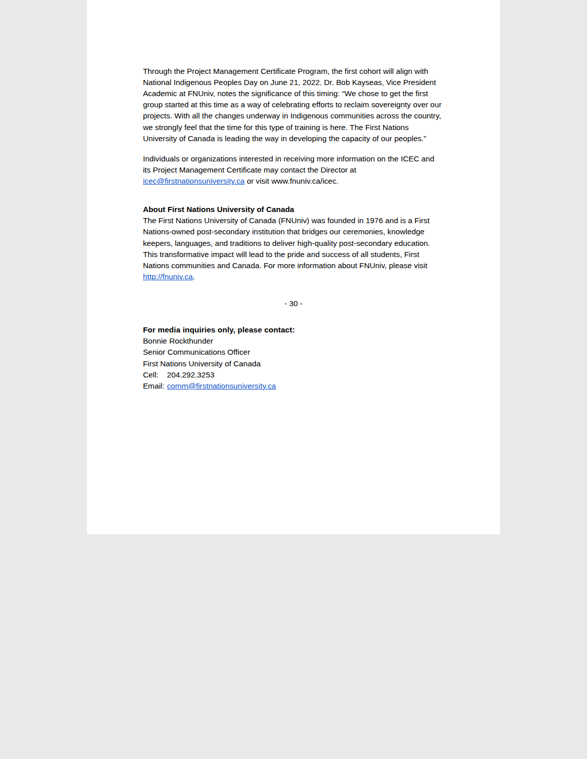Through the Project Management Certificate Program, the first cohort will align with National Indigenous Peoples Day on June 21, 2022. Dr. Bob Kayseas, Vice President Academic at FNUniv, notes the significance of this timing: “We chose to get the first group started at this time as a way of celebrating efforts to reclaim sovereignty over our projects. With all the changes underway in Indigenous communities across the country, we strongly feel that the time for this type of training is here. The First Nations University of Canada is leading the way in developing the capacity of our peoples.”
Individuals or organizations interested in receiving more information on the ICEC and its Project Management Certificate may contact the Director at icec@firstnationsuniversity.ca or visit www.fnuniv.ca/icec.
About First Nations University of Canada
The First Nations University of Canada (FNUniv) was founded in 1976 and is a First Nations-owned post-secondary institution that bridges our ceremonies, knowledge keepers, languages, and traditions to deliver high-quality post-secondary education. This transformative impact will lead to the pride and success of all students, First Nations communities and Canada. For more information about FNUniv, please visit http://fnuniv.ca.
- 30 -
For media inquiries only, please contact:
Bonnie Rockthunder
Senior Communications Officer
First Nations University of Canada
Cell: 204.292.3253
Email: comm@firstnationsuniversity.ca